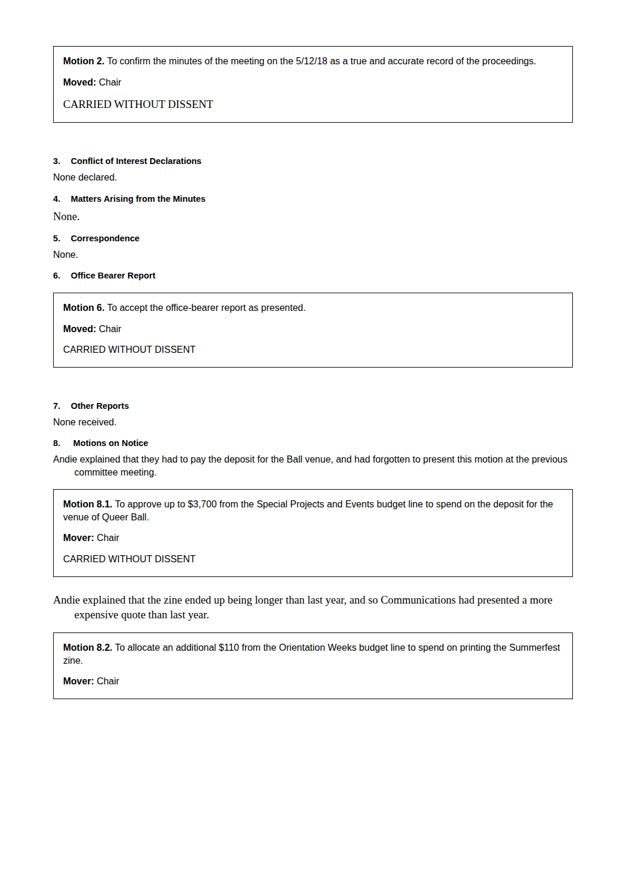Motion 2. To confirm the minutes of the meeting on the 5/12/18 as a true and accurate record of the proceedings.
Moved: Chair
CARRIED WITHOUT DISSENT
3. Conflict of Interest Declarations
None declared.
4. Matters Arising from the Minutes
None.
5. Correspondence
None.
6. Office Bearer Report
Motion 6. To accept the office-bearer report as presented.
Moved: Chair
CARRIED WITHOUT DISSENT
7. Other Reports
None received.
8. Motions on Notice
Andie explained that they had to pay the deposit for the Ball venue, and had forgotten to present this motion at the previous committee meeting.
Motion 8.1. To approve up to $3,700 from the Special Projects and Events budget line to spend on the deposit for the venue of Queer Ball.
Mover: Chair
CARRIED WITHOUT DISSENT
Andie explained that the zine ended up being longer than last year, and so Communications had presented a more expensive quote than last year.
Motion 8.2. To allocate an additional $110 from the Orientation Weeks budget line to spend on printing the Summerfest zine.
Mover: Chair